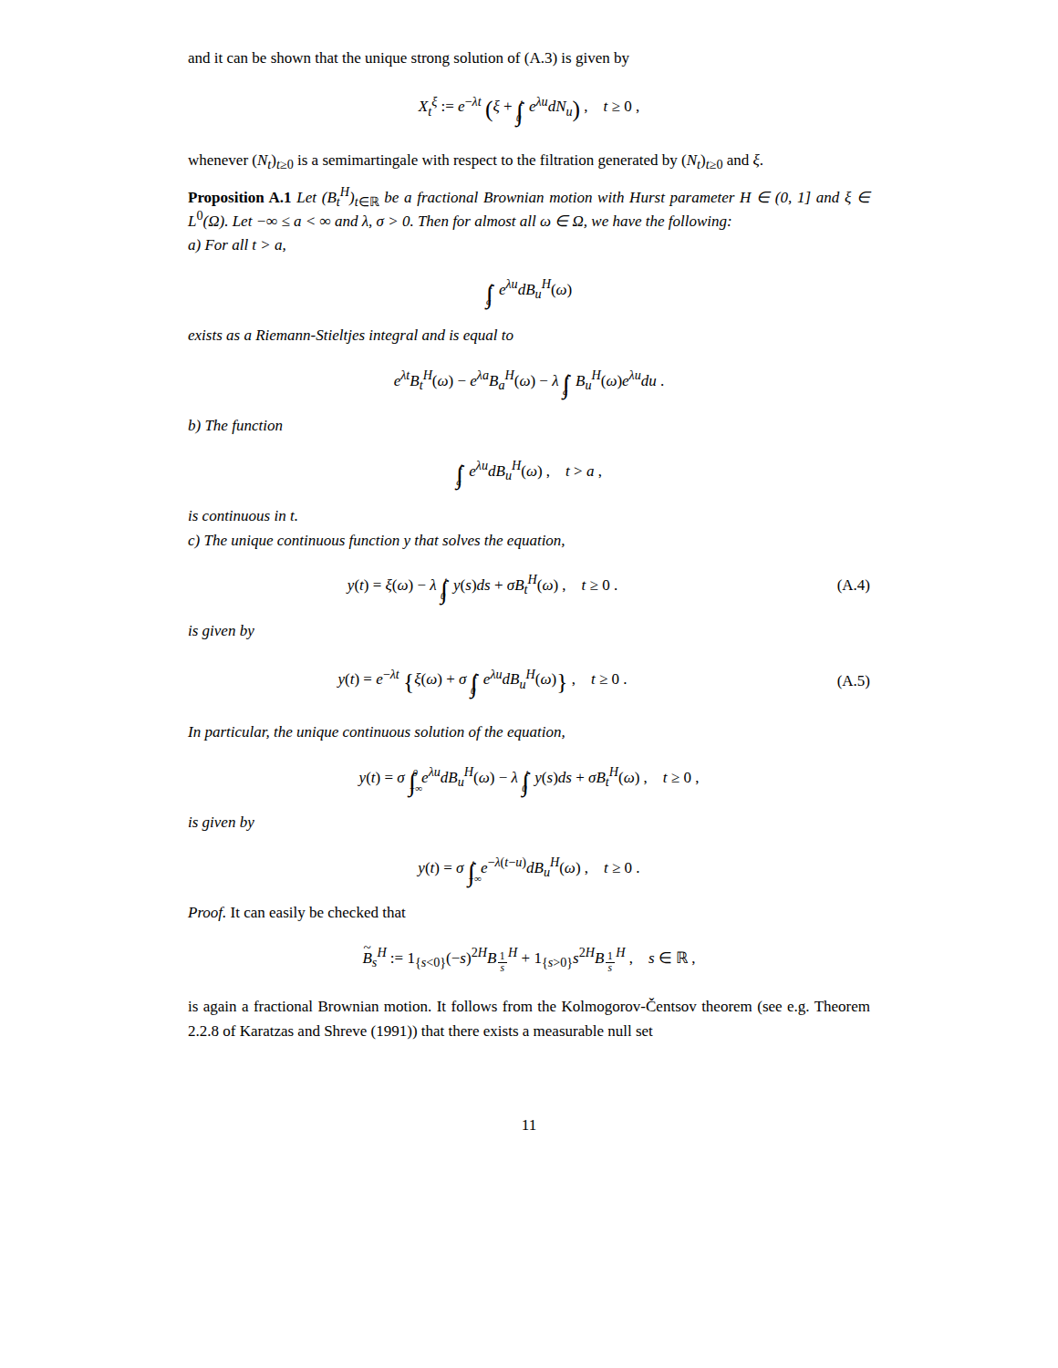and it can be shown that the unique strong solution of (A.3) is given by
Xtξ := e−λt (ξ + ∫t 0 eλudNu) , t ≥ 0 ,
whenever (Nt)t≥0 is a semimartingale with respect to the filtration generated by (Nt)t≥0 and ξ.
Proposition A.1 Let (BtH)t∈ℝ be a fractional Brownian motion with Hurst parameter H ∈ (0, 1] and ξ ∈ L0(Ω). Let −∞ ≤ a < ∞ and λ, σ > 0. Then for almost all ω ∈ Ω, we have the following:
a) For all t > a,
∫ta eλudBuH(ω)
exists as a Riemann-Stieltjes integral and is equal to
eλtBtH(ω) − eλaBaH(ω) − λ ∫ta BuH(ω)eλudu .
b) The function
∫ta eλudBuH(ω) , t > a ,
is continuous in t.
c) The unique continuous function y that solves the equation,
y(t) = ξ(ω) − λ ∫t 0 y(s)ds + σBtH(ω) , t ≥ 0 .
(A.4)
is given by
y(t) = e−λt {ξ(ω) + σ ∫t 0 eλudBuH(ω)} , t ≥ 0 .
(A.5)
In particular, the unique continuous solution of the equation,
y(t) = σ ∫0−∞ eλudBuH(ω) − λ ∫t 0 y(s)ds + σBtH(ω) , t ≥ 0 ,
is given by
y(t) = σ ∫t−∞ e−λ(t−u)dBuH(ω) , t ≥ 0 .
Proof. It can easily be checked that
~BsH := 1{s<0}(−s)2HB1 sH + 1{s>0}s2HB1 sH , s ∈ ℝ ,
is again a fractional Brownian motion. It follows from the Kolmogorov-Čentsov theorem (see e.g. Theorem 2.2.8 of Karatzas and Shreve (1991)) that there exists a measurable null set
11